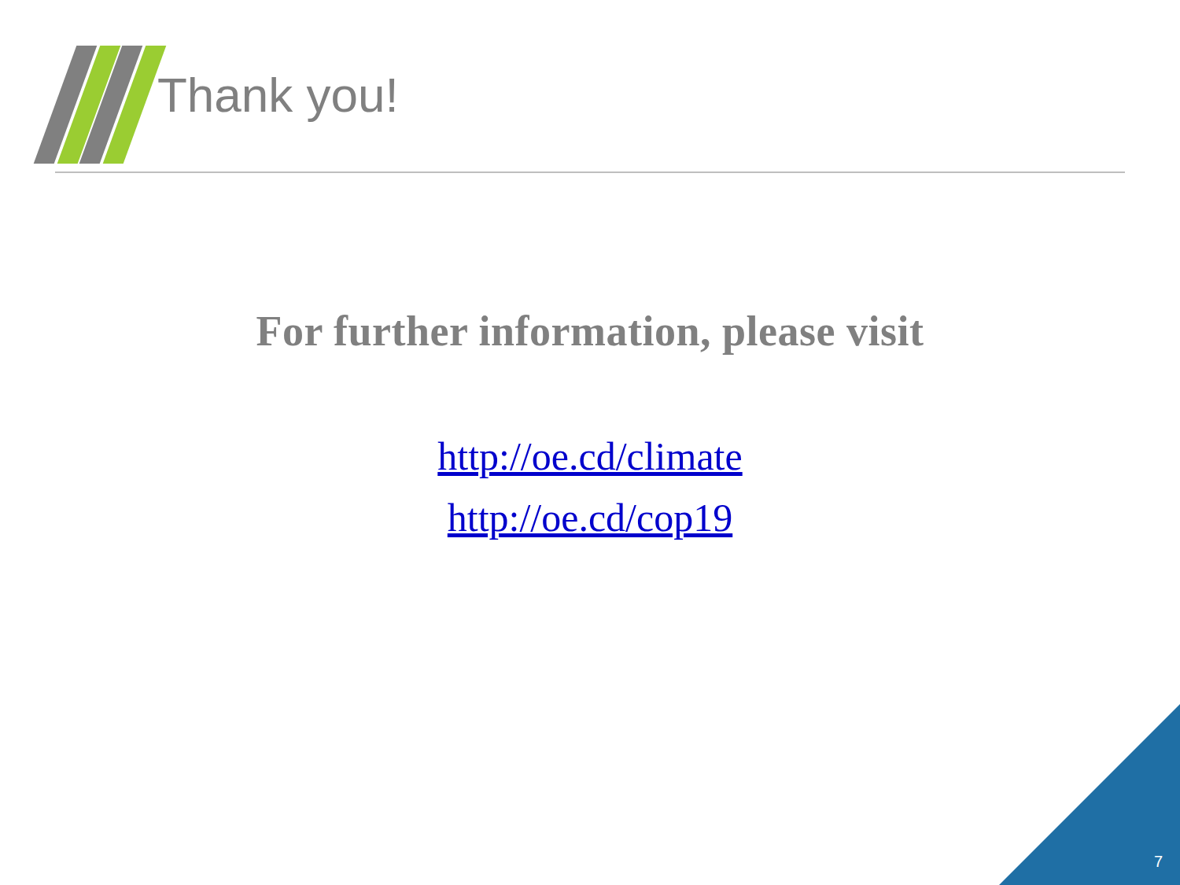Thank you!
For further information, please visit
http://oe.cd/climate
http://oe.cd/cop19
7